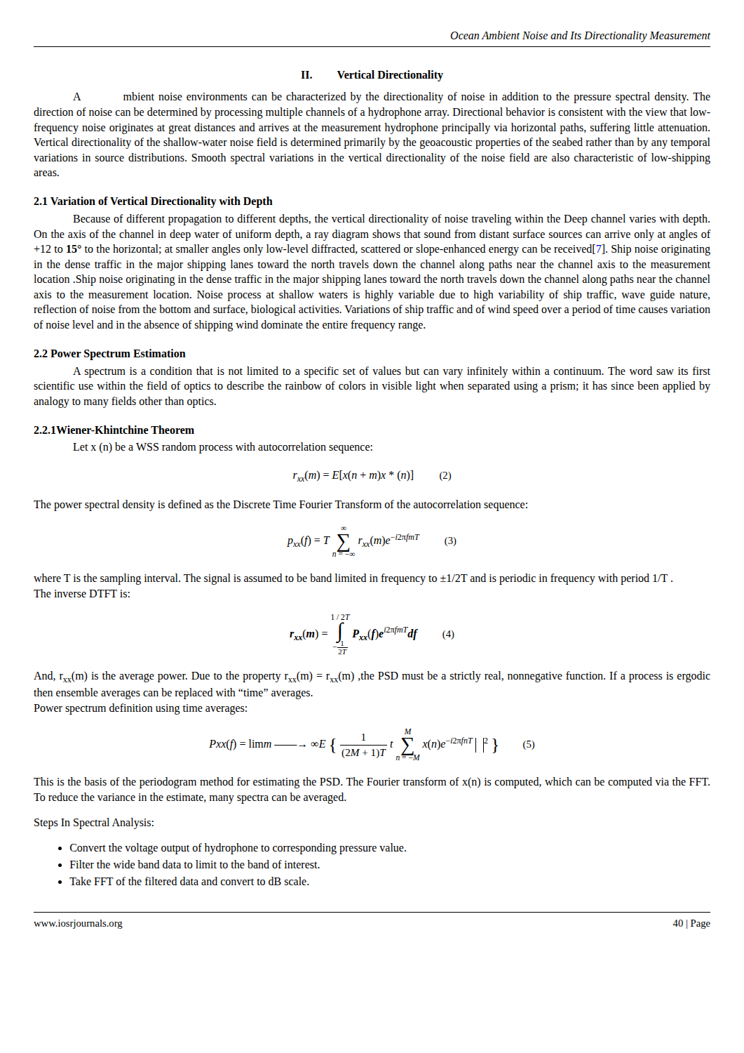Ocean Ambient Noise and Its Directionality Measurement
II. Vertical Directionality
A mbient noise environments can be characterized by the directionality of noise in addition to the pressure spectral density. The direction of noise can be determined by processing multiple channels of a hydrophone array. Directional behavior is consistent with the view that low-frequency noise originates at great distances and arrives at the measurement hydrophone principally via horizontal paths, suffering little attenuation. Vertical directionality of the shallow-water noise field is determined primarily by the geoacoustic properties of the seabed rather than by any temporal variations in source distributions. Smooth spectral variations in the vertical directionality of the noise field are also characteristic of low-shipping areas.
2.1 Variation of Vertical Directionality with Depth
Because of different propagation to different depths, the vertical directionality of noise traveling within the Deep channel varies with depth. On the axis of the channel in deep water of uniform depth, a ray diagram shows that sound from distant surface sources can arrive only at angles of +12 to 15° to the horizontal; at smaller angles only low-level diffracted, scattered or slope-enhanced energy can be received[7]. Ship noise originating in the dense traffic in the major shipping lanes toward the north travels down the channel along paths near the channel axis to the measurement location .Ship noise originating in the dense traffic in the major shipping lanes toward the north travels down the channel along paths near the channel axis to the measurement location. Noise process at shallow waters is highly variable due to high variability of ship traffic, wave guide nature, reflection of noise from the bottom and surface, biological activities. Variations of ship traffic and of wind speed over a period of time causes variation of noise level and in the absence of shipping wind dominate the entire frequency range.
2.2 Power Spectrum Estimation
A spectrum is a condition that is not limited to a specific set of values but can vary infinitely within a continuum. The word saw its first scientific use within the field of optics to describe the rainbow of colors in visible light when separated using a prism; it has since been applied by analogy to many fields other than optics.
2.2.1Wiener-Khintchine Theorem
Let x (n) be a WSS random process with autocorrelation sequence:
rxx(m) = E[x(n + m)x * (n)] (2)
The power spectral density is defined as the Discrete Time Fourier Transform of the autocorrelation sequence:
pxx(f) = T ∞ ∑ n = −∞ rxx(m)e−i2πfmT (3)
where T is the sampling interval. The signal is assumed to be band limited in frequency to ±1/2T and is periodic in frequency with period 1/T .
The inverse DTFT is:
rxx(m) = 1 / 2T ∫ −12T Pxx(f)ei2πfmTdf (4)
And, rxx(m) is the average power. Due to the property rxx(m) = rxx(m) ,the PSD must be a strictly real, nonnegative function. If a process is ergodic then ensemble averages can be replaced with “time” averages.
Power spectrum definition using time averages:
Pxx(f) = limm ——→ ∞E { 1(2M + 1)T t M ∑ n = −M x(n)e−i2πfnT 2 } (5)
This is the basis of the periodogram method for estimating the PSD. The Fourier transform of x(n) is computed, which can be computed via the FFT. To reduce the variance in the estimate, many spectra can be averaged.
Steps In Spectral Analysis:
Convert the voltage output of hydrophone to corresponding pressure value.
Filter the wide band data to limit to the band of interest.
Take FFT of the filtered data and convert to dB scale.
www.iosrjournals.org 40 | Page